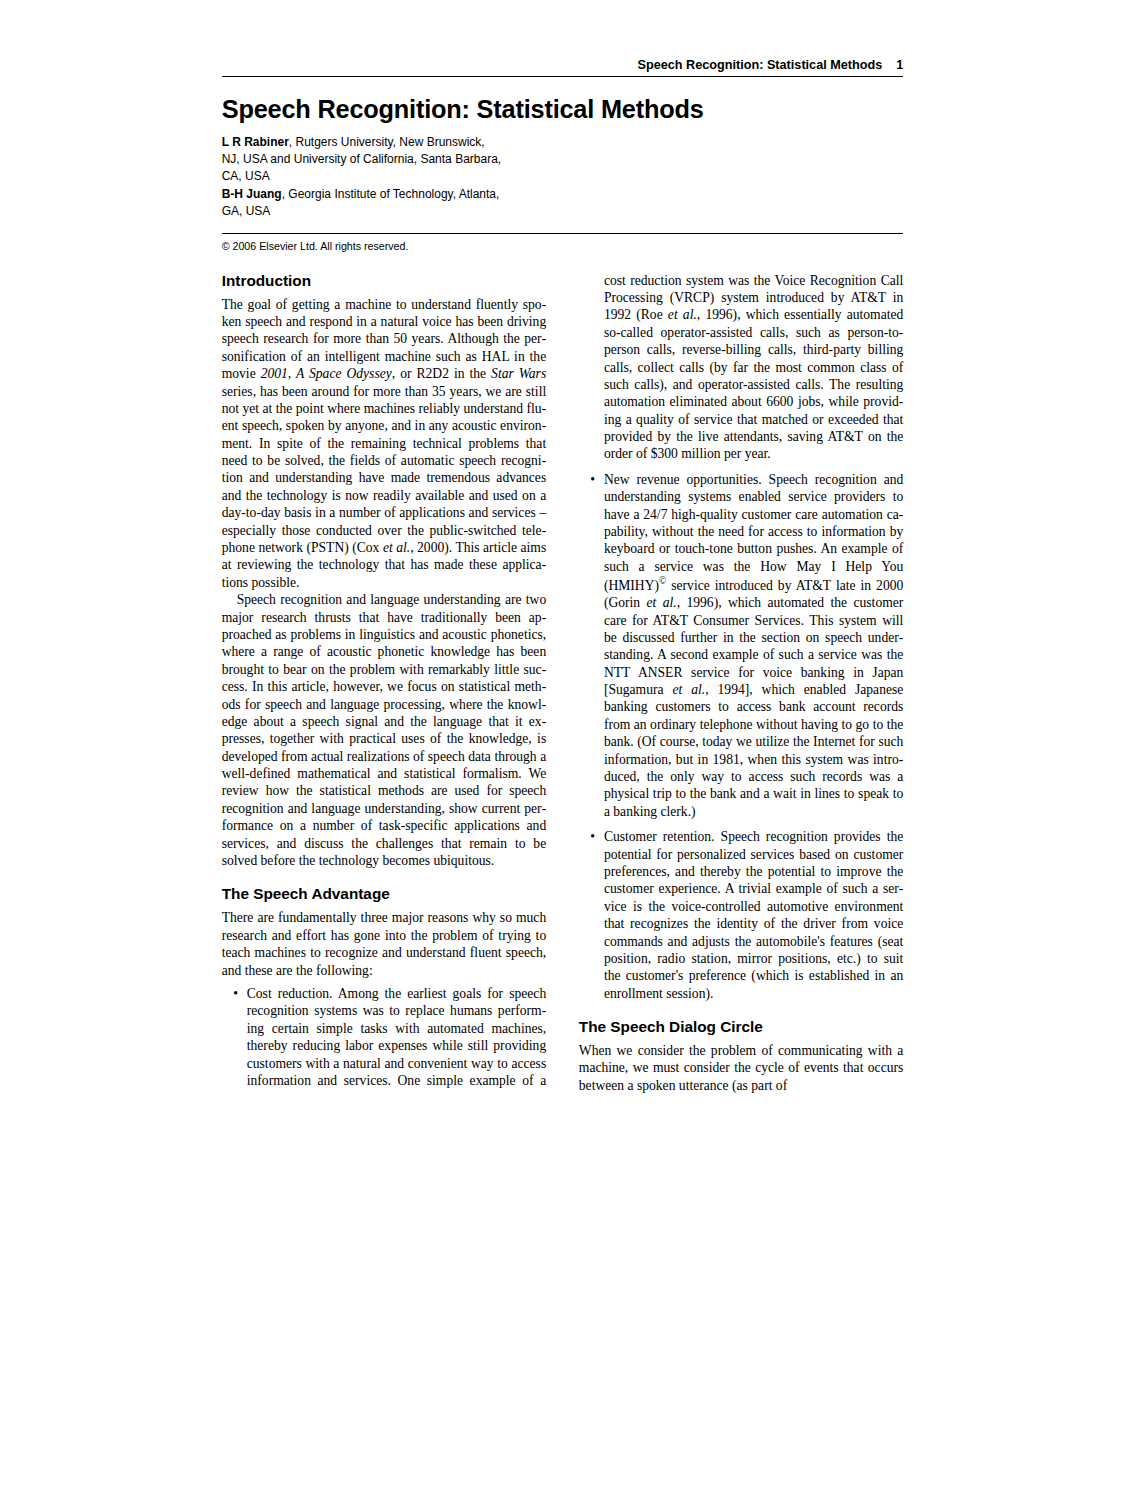Speech Recognition: Statistical Methods1
Speech Recognition: Statistical Methods
L R Rabiner, Rutgers University, New Brunswick,
NJ, USA and University of California, Santa Barbara,
CA, USA
B-H Juang, Georgia Institute of Technology, Atlanta,
GA, USA
© 2006 Elsevier Ltd. All rights reserved.
Introduction
The goal of getting a machine to understand fluently spoken speech and respond in a natural voice has been driving speech research for more than 50 years. Although the personification of an intelligent machine such as HAL in the movie 2001, A Space Odyssey, or R2D2 in the Star Wars series, has been around for more than 35 years, we are still not yet at the point where machines reliably understand fluent speech, spoken by anyone, and in any acoustic environment. In spite of the remaining technical problems that need to be solved, the fields of automatic speech recognition and understanding have made tremendous advances and the technology is now readily available and used on a day-to-day basis in a number of applications and services – especially those conducted over the public-switched telephone network (PSTN) (Cox et al., 2000). This article aims at reviewing the technology that has made these applications possible.
Speech recognition and language understanding are two major research thrusts that have traditionally been approached as problems in linguistics and acoustic phonetics, where a range of acoustic phonetic knowledge has been brought to bear on the problem with remarkably little success. In this article, however, we focus on statistical methods for speech and language processing, where the knowledge about a speech signal and the language that it expresses, together with practical uses of the knowledge, is developed from actual realizations of speech data through a well-defined mathematical and statistical formalism. We review how the statistical methods are used for speech recognition and language understanding, show current performance on a number of task-specific applications and services, and discuss the challenges that remain to be solved before the technology becomes ubiquitous.
The Speech Advantage
There are fundamentally three major reasons why so much research and effort has gone into the problem of trying to teach machines to recognize and understand fluent speech, and these are the following:
Cost reduction. Among the earliest goals for speech recognition systems was to replace humans performing certain simple tasks with automated machines, thereby reducing labor expenses while still providing customers with a natural and convenient way to access information and services. One simple example of a cost reduction system was the Voice Recognition Call Processing (VRCP) system introduced by AT&T in 1992 (Roe et al., 1996), which essentially automated so-called operator-assisted calls, such as person-to-person calls, reverse-billing calls, third-party billing calls, collect calls (by far the most common class of such calls), and operator-assisted calls. The resulting automation eliminated about 6600 jobs, while providing a quality of service that matched or exceeded that provided by the live attendants, saving AT&T on the order of $300 million per year.
New revenue opportunities. Speech recognition and understanding systems enabled service providers to have a 24/7 high-quality customer care automation capability, without the need for access to information by keyboard or touch-tone button pushes. An example of such a service was the How May I Help You (HMIHY)© service introduced by AT&T late in 2000 (Gorin et al., 1996), which automated the customer care for AT&T Consumer Services. This system will be discussed further in the section on speech understanding. A second example of such a service was the NTT ANSER service for voice banking in Japan [Sugamura et al., 1994], which enabled Japanese banking customers to access bank account records from an ordinary telephone without having to go to the bank. (Of course, today we utilize the Internet for such information, but in 1981, when this system was introduced, the only way to access such records was a physical trip to the bank and a wait in lines to speak to a banking clerk.)
Customer retention. Speech recognition provides the potential for personalized services based on customer preferences, and thereby the potential to improve the customer experience. A trivial example of such a service is the voice-controlled automotive environment that recognizes the identity of the driver from voice commands and adjusts the automobile's features (seat position, radio station, mirror positions, etc.) to suit the customer's preference (which is established in an enrollment session).
The Speech Dialog Circle
When we consider the problem of communicating with a machine, we must consider the cycle of events that occurs between a spoken utterance (as part of